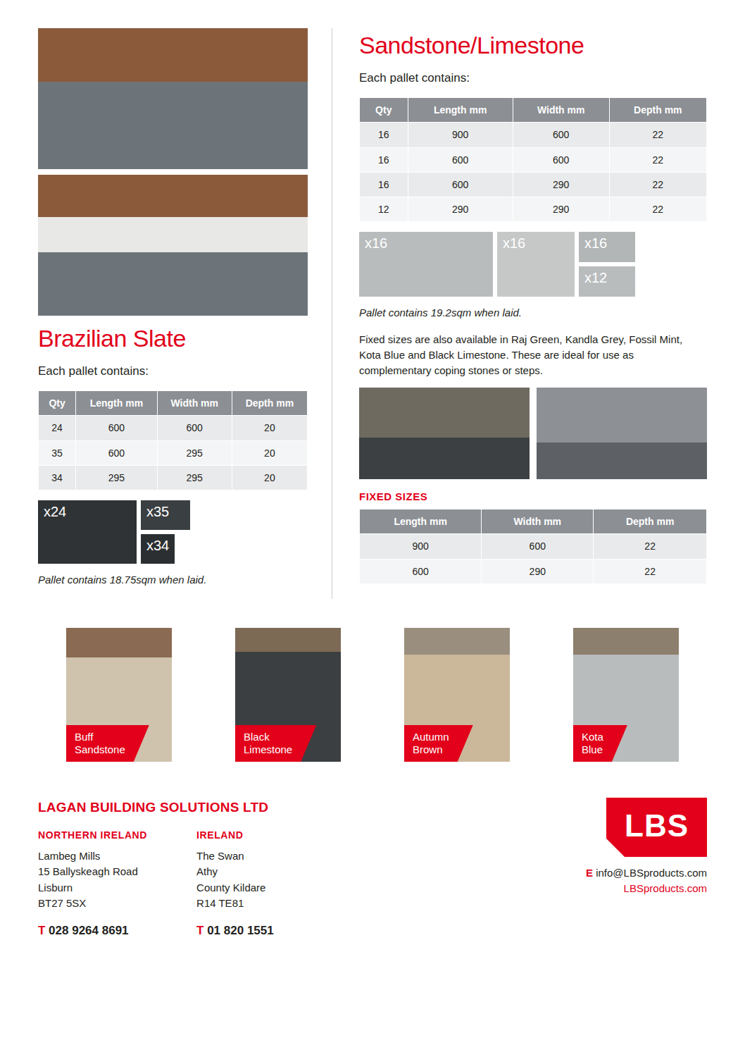Brazilian Slate
Each pallet contains:
| Qty | Length mm | Width mm | Depth mm |
| --- | --- | --- | --- |
| 24 | 600 | 600 | 20 |
| 35 | 600 | 295 | 20 |
| 34 | 295 | 295 | 20 |
x24
x35
x34
Pallet contains 18.75sqm when laid.
Sandstone/Limestone
Each pallet contains:
| Qty | Length mm | Width mm | Depth mm |
| --- | --- | --- | --- |
| 16 | 900 | 600 | 22 |
| 16 | 600 | 600 | 22 |
| 16 | 600 | 290 | 22 |
| 12 | 290 | 290 | 22 |
x16
x16
x16
x12
Pallet contains 19.2sqm when laid.
Fixed sizes are also available in Raj Green, Kandla Grey, Fossil Mint, Kota Blue and Black Limestone. These are ideal for use as complementary coping stones or steps.
Fixed sizes
| Length mm | Width mm | Depth mm |
| --- | --- | --- |
| 900 | 600 | 22 |
| 600 | 290 | 22 |
Buff
Sandstone
Black
Limestone
Autumn
Brown
Kota
Blue
LAGAN BUILDING SOLUTIONS LTD
Northern Ireland
Lambeg Mills
15 Ballyskeagh Road
Lisburn
BT27 5SX
T 028 9264 8691
Ireland
The Swan
Athy
County Kildare
R14 TE81
T 01 820 1551
LBS
E info@LBSproducts.com
LBSproducts.com